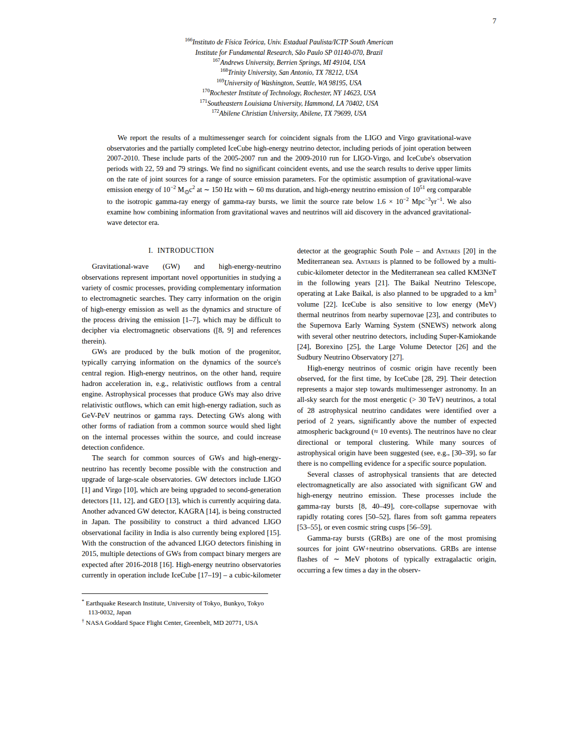7
166Instituto de Física Teórica, Univ. Estadual Paulista/ICTP South American
Institute for Fundamental Research, São Paulo SP 01140-070, Brazil
167Andrews University, Berrien Springs, MI 49104, USA
168Trinity University, San Antonio, TX 78212, USA
169University of Washington, Seattle, WA 98195, USA
170Rochester Institute of Technology, Rochester, NY 14623, USA
171Southeastern Louisiana University, Hammond, LA 70402, USA
172Abilene Christian University, Abilene, TX 79699, USA
We report the results of a multimessenger search for coincident signals from the LIGO and Virgo gravitational-wave observatories and the partially completed IceCube high-energy neutrino detector, including periods of joint operation between 2007-2010. These include parts of the 2005-2007 run and the 2009-2010 run for LIGO-Virgo, and IceCube's observation periods with 22, 59 and 79 strings. We find no significant coincident events, and use the search results to derive upper limits on the rate of joint sources for a range of source emission parameters. For the optimistic assumption of gravitational-wave emission energy of 10−2 M⊙c2 at ∼ 150 Hz with ∼ 60 ms duration, and high-energy neutrino emission of 1051 erg comparable to the isotropic gamma-ray energy of gamma-ray bursts, we limit the source rate below 1.6 × 10−2 Mpc−3yr−1. We also examine how combining information from gravitational waves and neutrinos will aid discovery in the advanced gravitational-wave detector era.
I. INTRODUCTION
Gravitational-wave (GW) and high-energy-neutrino observations represent important novel opportunities in studying a variety of cosmic processes, providing complementary information to electromagnetic searches. They carry information on the origin of high-energy emission as well as the dynamics and structure of the process driving the emission [1–7], which may be difficult to decipher via electromagnetic observations ([8, 9] and references therein).
GWs are produced by the bulk motion of the progenitor, typically carrying information on the dynamics of the source's central region. High-energy neutrinos, on the other hand, require hadron acceleration in, e.g., relativistic outflows from a central engine. Astrophysical processes that produce GWs may also drive relativistic outflows, which can emit high-energy radiation, such as GeV-PeV neutrinos or gamma rays. Detecting GWs along with other forms of radiation from a common source would shed light on the internal processes within the source, and could increase detection confidence.
The search for common sources of GWs and high-energy-neutrino has recently become possible with the construction and upgrade of large-scale observatories. GW detectors include LIGO [1] and Virgo [10], which are being upgraded to second-generation detectors [11, 12], and GEO [13], which is currently acquiring data. Another advanced GW detector, KAGRA [14], is being constructed in Japan. The possibility to construct a third advanced LIGO observational facility in India is also currently being explored [15]. With the construction of the advanced LIGO detectors finishing in 2015, multiple detections of GWs from compact binary mergers are expected after 2016-2018 [16]. High-energy neutrino observatories currently in operation include IceCube [17–19] – a cubic-kilometer detector at the geographic South Pole – and Antares [20] in the Mediterranean sea. Antares is planned to be followed by a multi-cubic-kilometer detector in the Mediterranean sea called KM3NeT in the following years [21]. The Baikal Neutrino Telescope, operating at Lake Baikal, is also planned to be upgraded to a km3 volume [22]. IceCube is also sensitive to low energy (MeV) thermal neutrinos from nearby supernovae [23], and contributes to the Supernova Early Warning System (SNEWS) network along with several other neutrino detectors, including Super-Kamiokande [24], Borexino [25], the Large Volume Detector [26] and the Sudbury Neutrino Observatory [27].
High-energy neutrinos of cosmic origin have recently been observed, for the first time, by IceCube [28, 29]. Their detection represents a major step towards multimessenger astronomy. In an all-sky search for the most energetic (> 30 TeV) neutrinos, a total of 28 astrophysical neutrino candidates were identified over a period of 2 years, significantly above the number of expected atmospheric background (≈ 10 events). The neutrinos have no clear directional or temporal clustering. While many sources of astrophysical origin have been suggested (see, e.g., [30–39], so far there is no compelling evidence for a specific source population.
Several classes of astrophysical transients that are detected electromagnetically are also associated with significant GW and high-energy neutrino emission. These processes include the gamma-ray bursts [8, 40–49], core-collapse supernovae with rapidly rotating cores [50–52], flares from soft gamma repeaters [53–55], or even cosmic string cusps [56–59].
Gamma-ray bursts (GRBs) are one of the most promising sources for joint GW+neutrino observations. GRBs are intense flashes of ∼ MeV photons of typically extragalactic origin, occurring a few times a day in the observ-
* Earthquake Research Institute, University of Tokyo, Bunkyo, Tokyo 113-0032, Japan
† NASA Goddard Space Flight Center, Greenbelt, MD 20771, USA